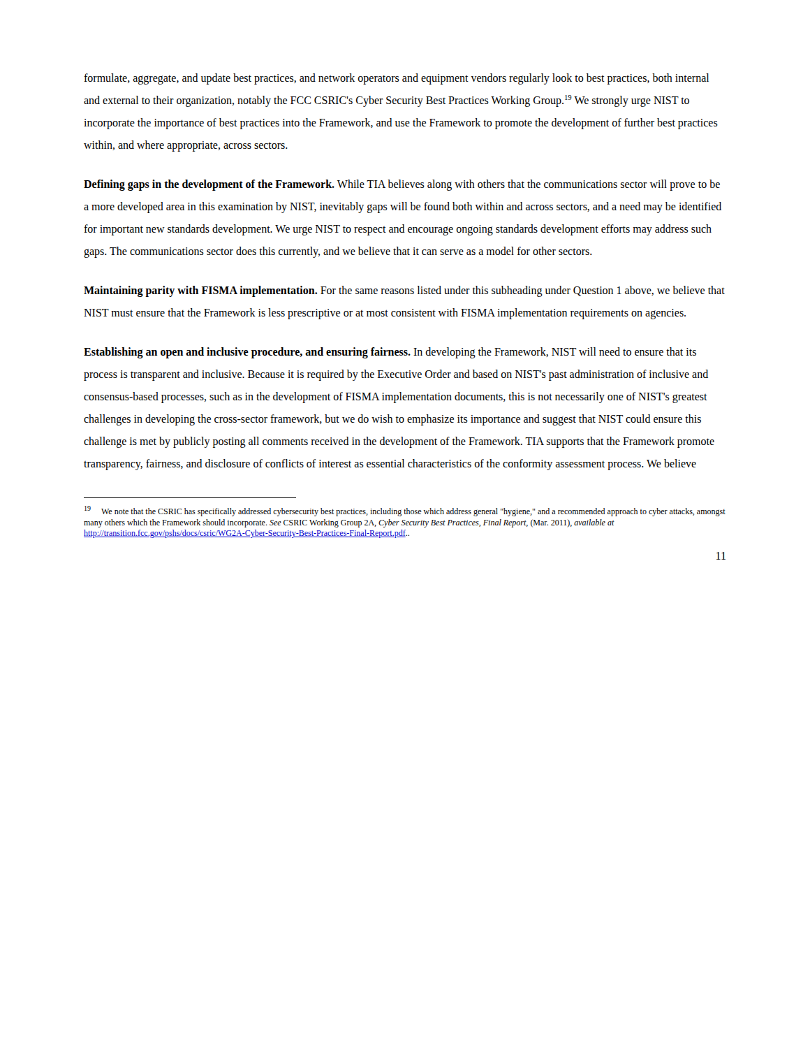formulate, aggregate, and update best practices, and network operators and equipment vendors regularly look to best practices, both internal and external to their organization, notably the FCC CSRIC's Cyber Security Best Practices Working Group.19 We strongly urge NIST to incorporate the importance of best practices into the Framework, and use the Framework to promote the development of further best practices within, and where appropriate, across sectors.
Defining gaps in the development of the Framework. While TIA believes along with others that the communications sector will prove to be a more developed area in this examination by NIST, inevitably gaps will be found both within and across sectors, and a need may be identified for important new standards development. We urge NIST to respect and encourage ongoing standards development efforts may address such gaps. The communications sector does this currently, and we believe that it can serve as a model for other sectors.
Maintaining parity with FISMA implementation. For the same reasons listed under this subheading under Question 1 above, we believe that NIST must ensure that the Framework is less prescriptive or at most consistent with FISMA implementation requirements on agencies.
Establishing an open and inclusive procedure, and ensuring fairness. In developing the Framework, NIST will need to ensure that its process is transparent and inclusive. Because it is required by the Executive Order and based on NIST's past administration of inclusive and consensus-based processes, such as in the development of FISMA implementation documents, this is not necessarily one of NIST's greatest challenges in developing the cross-sector framework, but we do wish to emphasize its importance and suggest that NIST could ensure this challenge is met by publicly posting all comments received in the development of the Framework. TIA supports that the Framework promote transparency, fairness, and disclosure of conflicts of interest as essential characteristics of the conformity assessment process. We believe
19 We note that the CSRIC has specifically addressed cybersecurity best practices, including those which address general "hygiene," and a recommended approach to cyber attacks, amongst many others which the Framework should incorporate. See CSRIC Working Group 2A, Cyber Security Best Practices, Final Report, (Mar. 2011), available at http://transition.fcc.gov/pshs/docs/csric/WG2A-Cyber-Security-Best-Practices-Final-Report.pdf..
11